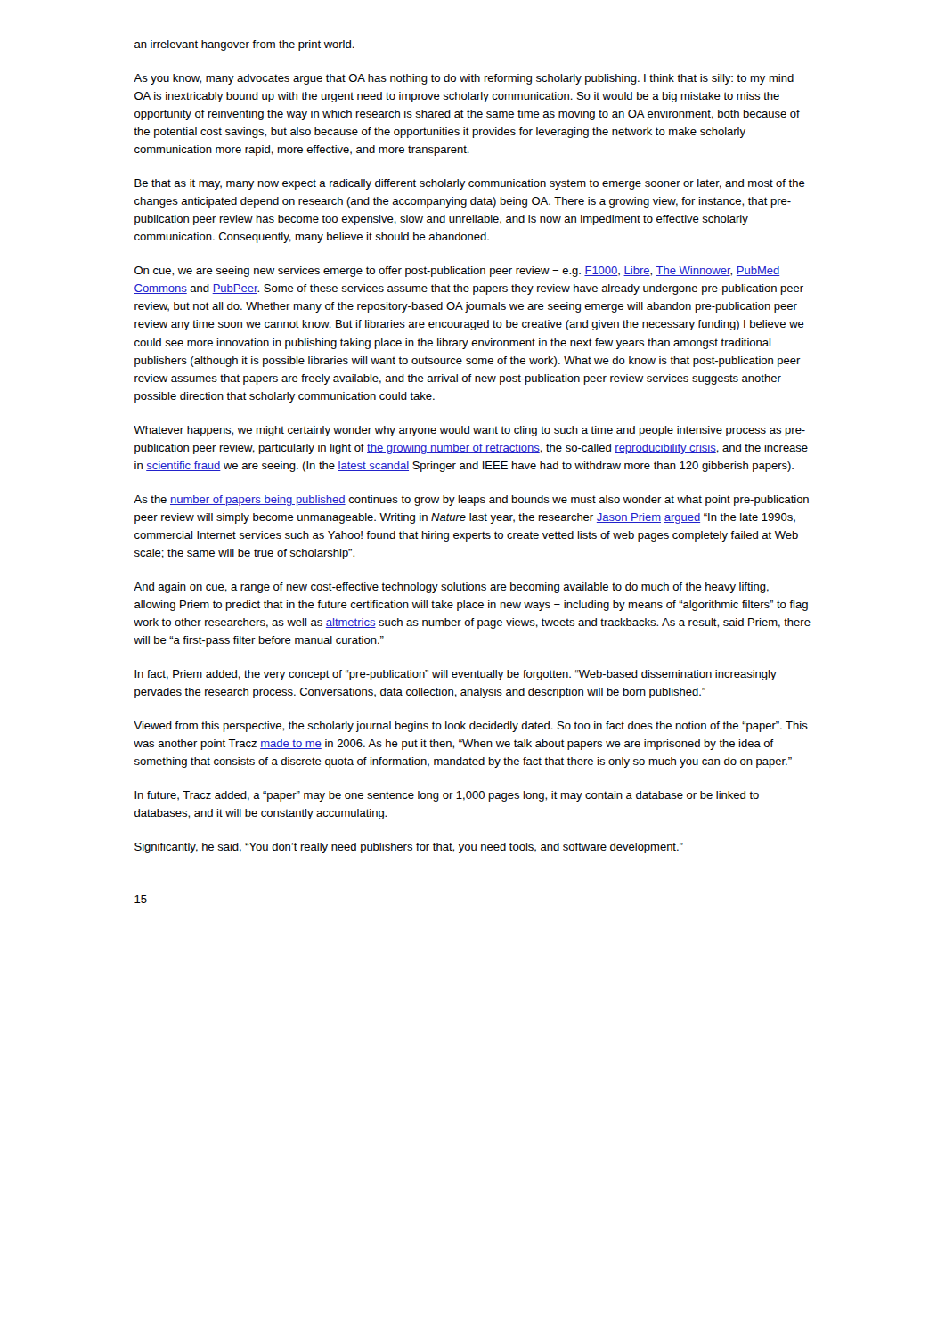an irrelevant hangover from the print world.
As you know, many advocates argue that OA has nothing to do with reforming scholarly publishing. I think that is silly: to my mind OA is inextricably bound up with the urgent need to improve scholarly communication. So it would be a big mistake to miss the opportunity of reinventing the way in which research is shared at the same time as moving to an OA environment, both because of the potential cost savings, but also because of the opportunities it provides for leveraging the network to make scholarly communication more rapid, more effective, and more transparent.
Be that as it may, many now expect a radically different scholarly communication system to emerge sooner or later, and most of the changes anticipated depend on research (and the accompanying data) being OA. There is a growing view, for instance, that pre-publication peer review has become too expensive, slow and unreliable, and is now an impediment to effective scholarly communication. Consequently, many believe it should be abandoned.
On cue, we are seeing new services emerge to offer post-publication peer review − e.g. F1000, Libre, The Winnower, PubMed Commons and PubPeer. Some of these services assume that the papers they review have already undergone pre-publication peer review, but not all do. Whether many of the repository-based OA journals we are seeing emerge will abandon pre-publication peer review any time soon we cannot know. But if libraries are encouraged to be creative (and given the necessary funding) I believe we could see more innovation in publishing taking place in the library environment in the next few years than amongst traditional publishers (although it is possible libraries will want to outsource some of the work). What we do know is that post-publication peer review assumes that papers are freely available, and the arrival of new post-publication peer review services suggests another possible direction that scholarly communication could take.
Whatever happens, we might certainly wonder why anyone would want to cling to such a time and people intensive process as pre-publication peer review, particularly in light of the growing number of retractions, the so-called reproducibility crisis, and the increase in scientific fraud we are seeing. (In the latest scandal Springer and IEEE have had to withdraw more than 120 gibberish papers).
As the number of papers being published continues to grow by leaps and bounds we must also wonder at what point pre-publication peer review will simply become unmanageable. Writing in Nature last year, the researcher Jason Priem argued “In the late 1990s, commercial Internet services such as Yahoo! found that hiring experts to create vetted lists of web pages completely failed at Web scale; the same will be true of scholarship”.
And again on cue, a range of new cost-effective technology solutions are becoming available to do much of the heavy lifting, allowing Priem to predict that in the future certification will take place in new ways − including by means of “algorithmic filters” to flag work to other researchers, as well as altmetrics such as number of page views, tweets and trackbacks. As a result, said Priem, there will be “a first-pass filter before manual curation.”
In fact, Priem added, the very concept of “pre-publication” will eventually be forgotten. “Web-based dissemination increasingly pervades the research process. Conversations, data collection, analysis and description will be born published.”
Viewed from this perspective, the scholarly journal begins to look decidedly dated. So too in fact does the notion of the “paper”. This was another point Tracz made to me in 2006. As he put it then, “When we talk about papers we are imprisoned by the idea of something that consists of a discrete quota of information, mandated by the fact that there is only so much you can do on paper.”
In future, Tracz added, a “paper” may be one sentence long or 1,000 pages long, it may contain a database or be linked to databases, and it will be constantly accumulating.
Significantly, he said, “You don’t really need publishers for that, you need tools, and software development.”
15